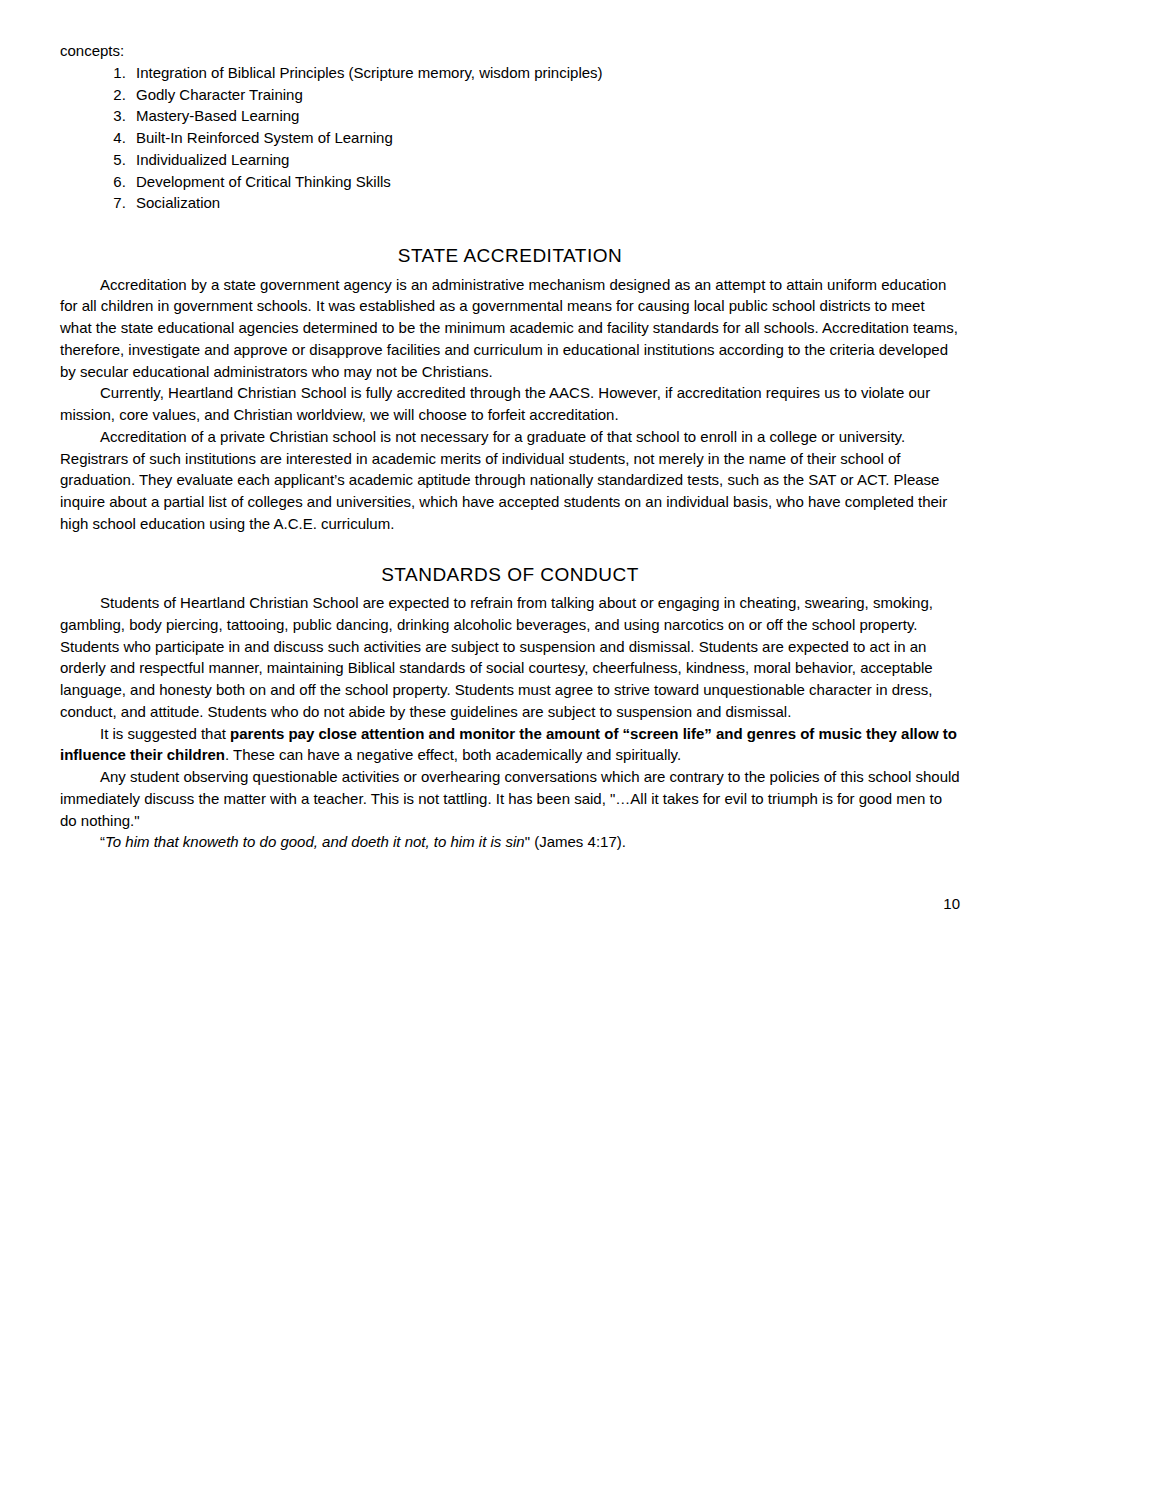concepts:
Integration of Biblical Principles (Scripture memory, wisdom principles)
Godly Character Training
Mastery-Based Learning
Built-In Reinforced System of Learning
Individualized Learning
Development of Critical Thinking Skills
Socialization
STATE ACCREDITATION
Accreditation by a state government agency is an administrative mechanism designed as an attempt to attain uniform education for all children in government schools. It was established as a governmental means for causing local public school districts to meet what the state educational agencies determined to be the minimum academic and facility standards for all schools. Accreditation teams, therefore, investigate and approve or disapprove facilities and curriculum in educational institutions according to the criteria developed by secular educational administrators who may not be Christians.
Currently, Heartland Christian School is fully accredited through the AACS. However, if accreditation requires us to violate our mission, core values, and Christian worldview, we will choose to forfeit accreditation.
Accreditation of a private Christian school is not necessary for a graduate of that school to enroll in a college or university. Registrars of such institutions are interested in academic merits of individual students, not merely in the name of their school of graduation. They evaluate each applicant’s academic aptitude through nationally standardized tests, such as the SAT or ACT. Please inquire about a partial list of colleges and universities, which have accepted students on an individual basis, who have completed their high school education using the A.C.E. curriculum.
STANDARDS OF CONDUCT
Students of Heartland Christian School are expected to refrain from talking about or engaging in cheating, swearing, smoking, gambling, body piercing, tattooing, public dancing, drinking alcoholic beverages, and using narcotics on or off the school property. Students who participate in and discuss such activities are subject to suspension and dismissal. Students are expected to act in an orderly and respectful manner, maintaining Biblical standards of social courtesy, cheerfulness, kindness, moral behavior, acceptable language, and honesty both on and off the school property. Students must agree to strive toward unquestionable character in dress, conduct, and attitude. Students who do not abide by these guidelines are subject to suspension and dismissal.
It is suggested that parents pay close attention and monitor the amount of “screen life” and genres of music they allow to influence their children. These can have a negative effect, both academically and spiritually.
Any student observing questionable activities or overhearing conversations which are contrary to the policies of this school should immediately discuss the matter with a teacher. This is not tattling. It has been said, "…All it takes for evil to triumph is for good men to do nothing."
“To him that knoweth to do good, and doeth it not, to him it is sin" (James 4:17).
10